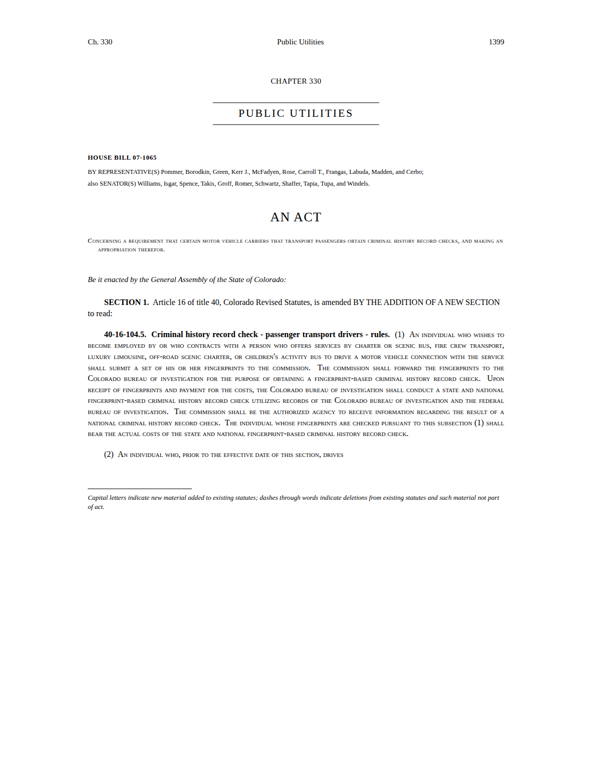Ch. 330 Public Utilities 1399
CHAPTER 330
PUBLIC UTILITIES
HOUSE BILL 07-1065
BY REPRESENTATIVE(S) Pommer, Borodkin, Green, Kerr J., McFadyen, Rose, Carroll T., Frangas, Labuda, Madden, and Cerbo;
also SENATOR(S) Williams, Isgar, Spence, Takis, Groff, Romer, Schwartz, Shaffer, Tapia, Tupa, and Windels.
AN ACT
Concerning a requirement that certain motor vehicle carriers that transport passengers obtain criminal history record checks, and making an appropriation therefor.
Be it enacted by the General Assembly of the State of Colorado:
SECTION 1. Article 16 of title 40, Colorado Revised Statutes, is amended BY THE ADDITION OF A NEW SECTION to read:
40-16-104.5. Criminal history record check - passenger transport drivers - rules. (1) An individual who wishes to become employed by or who contracts with a person who offers services by charter or scenic bus, fire crew transport, luxury limousine, off-road scenic charter, or children's activity bus to drive a motor vehicle connection with the service shall submit a set of his or her fingerprints to the commission. The commission shall forward the fingerprints to the Colorado bureau of investigation for the purpose of obtaining a fingerprint-based criminal history record check. Upon receipt of fingerprints and payment for the costs, the Colorado bureau of investigation shall conduct a state and national fingerprint-based criminal history record check utilizing records of the Colorado bureau of investigation and the federal bureau of investigation. The commission shall be the authorized agency to receive information regarding the result of a national criminal history record check. The individual whose fingerprints are checked pursuant to this subsection (1) shall bear the actual costs of the state and national fingerprint-based criminal history record check.
(2) An individual who, prior to the effective date of this section, drives
Capital letters indicate new material added to existing statutes; dashes through words indicate deletions from existing statutes and such material not part of act.